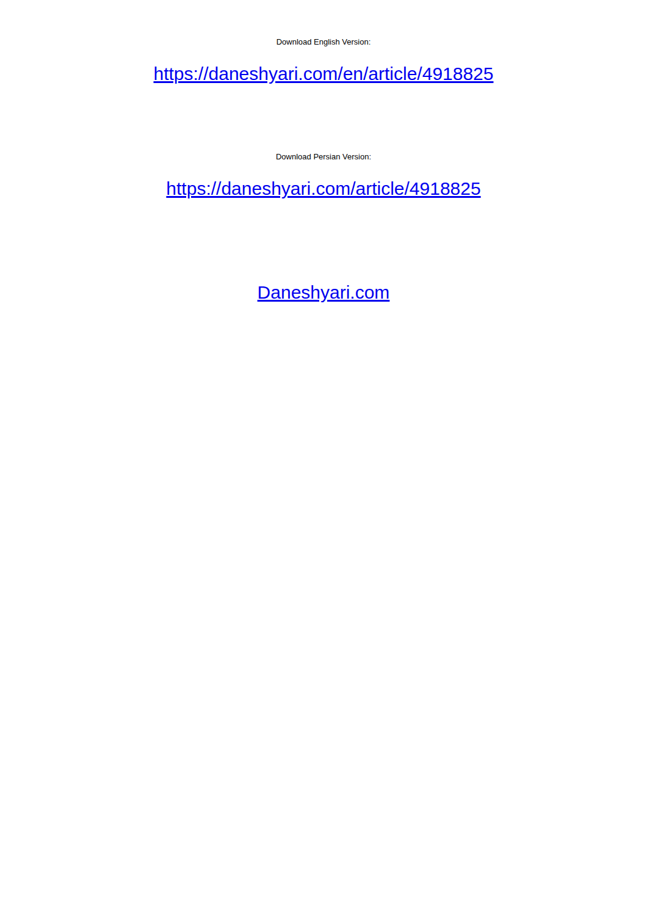Download English Version:
https://daneshyari.com/en/article/4918825
Download Persian Version:
https://daneshyari.com/article/4918825
Daneshyari.com